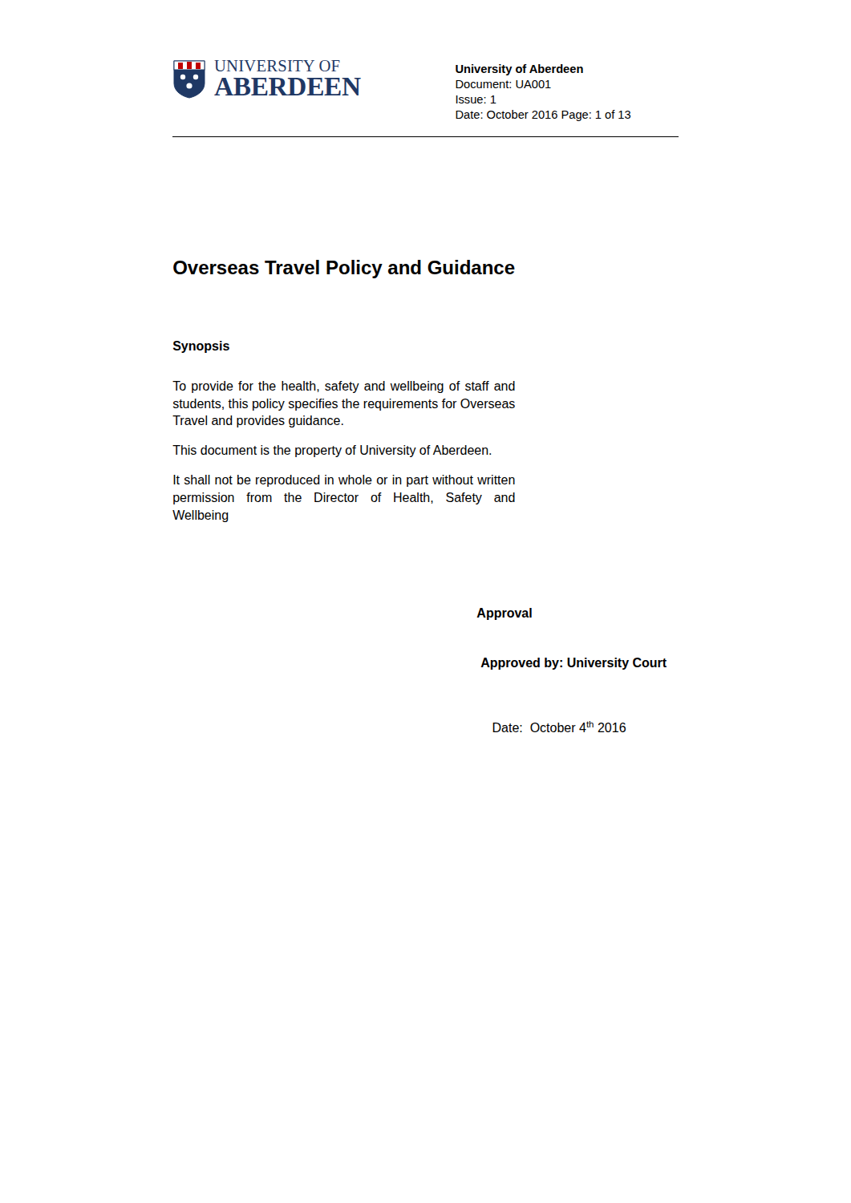UNIVERSITY OF ABERDEEN
University of Aberdeen
Document: UA001
Issue: 1
Date: October 2016 Page: 1 of 13
Overseas Travel Policy and Guidance
Synopsis
To provide for the health, safety and wellbeing of staff and students, this policy specifies the requirements for Overseas Travel and provides guidance.
This document is the property of University of Aberdeen.
It shall not be reproduced in whole or in part without written permission from the Director of Health, Safety and Wellbeing
Approval
Approved by: University Court
Date: October 4th 2016